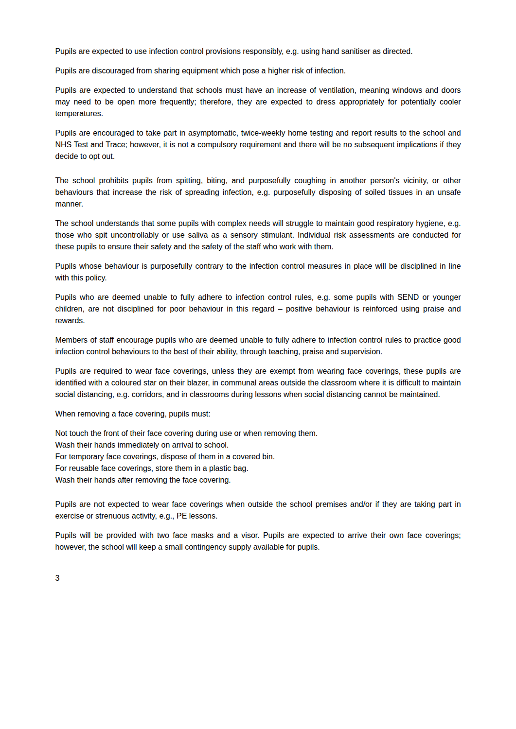Pupils are expected to use infection control provisions responsibly, e.g. using hand sanitiser as directed.
Pupils are discouraged from sharing equipment which pose a higher risk of infection.
Pupils are expected to understand that schools must have an increase of ventilation, meaning windows and doors may need to be open more frequently; therefore, they are expected to dress appropriately for potentially cooler temperatures.
Pupils are encouraged to take part in asymptomatic, twice-weekly home testing and report results to the school and NHS Test and Trace; however, it is not a compulsory requirement and there will be no subsequent implications if they decide to opt out.
The school prohibits pupils from spitting, biting, and purposefully coughing in another person's vicinity, or other behaviours that increase the risk of spreading infection, e.g. purposefully disposing of soiled tissues in an unsafe manner.
The school understands that some pupils with complex needs will struggle to maintain good respiratory hygiene, e.g. those who spit uncontrollably or use saliva as a sensory stimulant. Individual risk assessments are conducted for these pupils to ensure their safety and the safety of the staff who work with them.
Pupils whose behaviour is purposefully contrary to the infection control measures in place will be disciplined in line with this policy.
Pupils who are deemed unable to fully adhere to infection control rules, e.g. some pupils with SEND or younger children, are not disciplined for poor behaviour in this regard – positive behaviour is reinforced using praise and rewards.
Members of staff encourage pupils who are deemed unable to fully adhere to infection control rules to practice good infection control behaviours to the best of their ability, through teaching, praise and supervision.
Pupils are required to wear face coverings, unless they are exempt from wearing face coverings, these pupils are identified with a coloured star on their blazer, in communal areas outside the classroom where it is difficult to maintain social distancing, e.g. corridors, and in classrooms during lessons when social distancing cannot be maintained.
When removing a face covering, pupils must:
Not touch the front of their face covering during use or when removing them.
Wash their hands immediately on arrival to school.
For temporary face coverings, dispose of them in a covered bin.
For reusable face coverings, store them in a plastic bag.
Wash their hands after removing the face covering.
Pupils are not expected to wear face coverings when outside the school premises and/or if they are taking part in exercise or strenuous activity, e.g., PE lessons.
Pupils will be provided with two face masks and a visor. Pupils are expected to arrive their own face coverings; however, the school will keep a small contingency supply available for pupils.
3